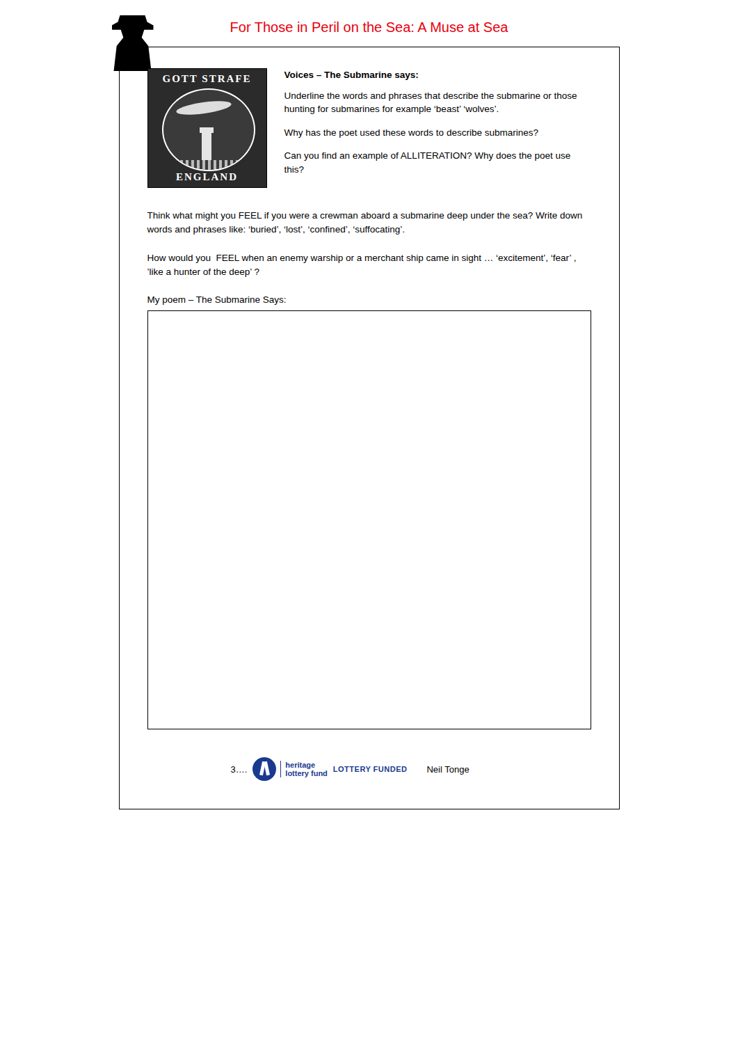For Those in Peril on the Sea: A Muse at Sea
GOTT STRAFE
ENGLAND
Voices – The Submarine says:
Underline the words and phrases that describe the submarine or those hunting for submarines for example ‘beast’ ‘wolves’.
Why has the poet used these words to describe submarines?
Can you find an example of ALLITERATION? Why does the poet use this?
Think what might you FEEL if you were a crewman aboard a submarine deep under the sea? Write down words and phrases like: ‘buried’, ‘lost’, ‘confined’, ‘suffocating’.
How would you FEEL when an enemy warship or a merchant ship came in sight … ‘excitement’, ‘fear’ , ’like a hunter of the deep’ ?
My poem – The Submarine Says:
3….
heritage
lottery fund
LOTTERY FUNDED Neil Tonge